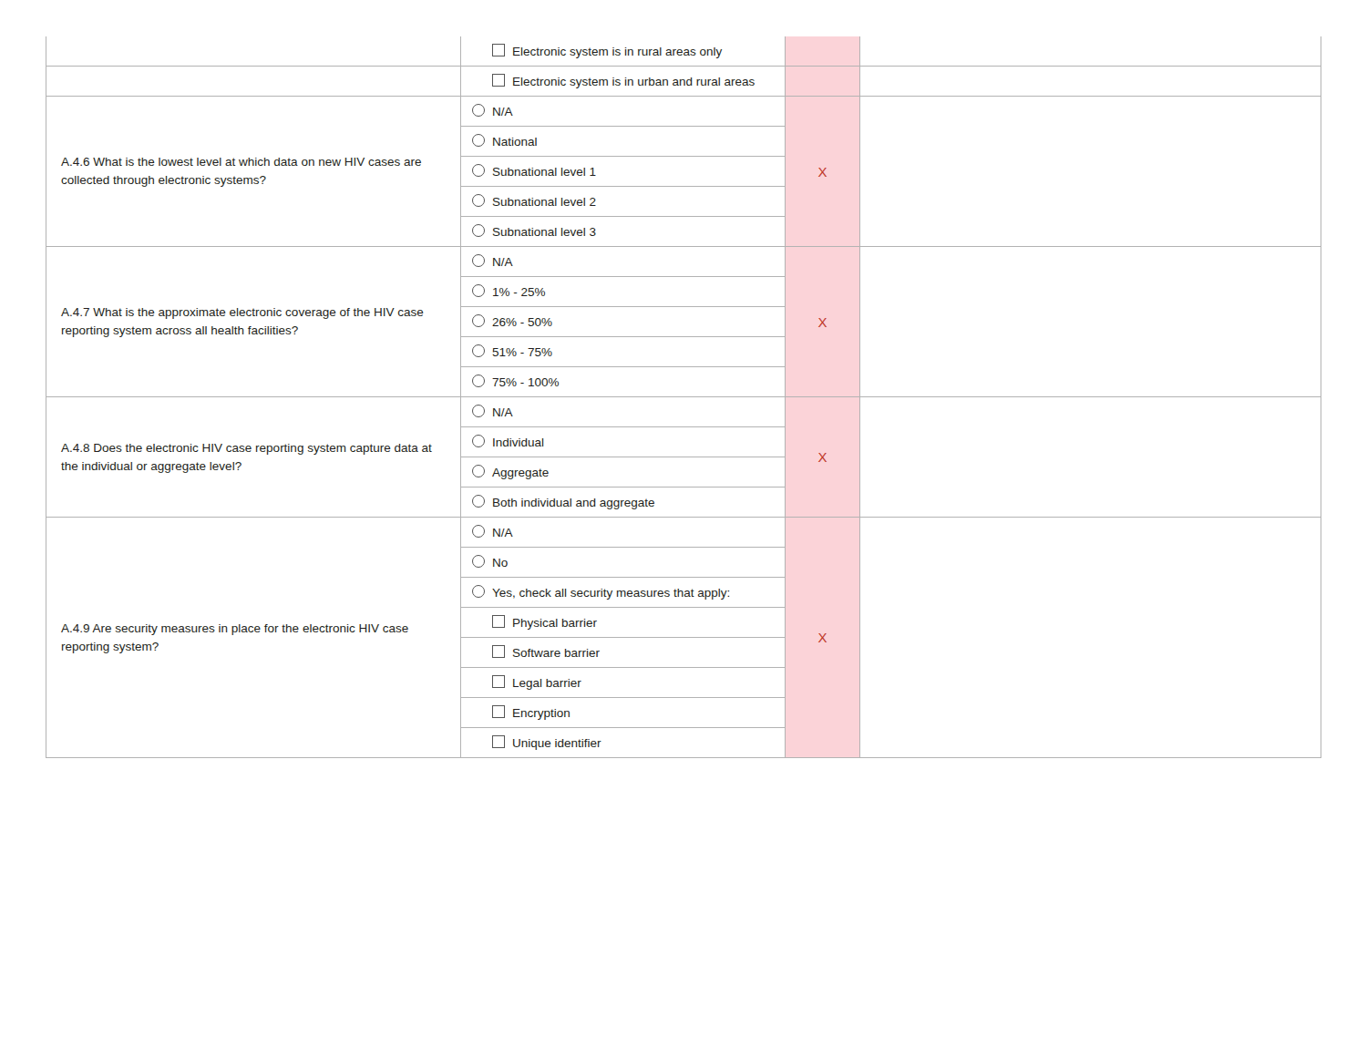| | / Electronic system is in rural areas only / | | |
| | / Electronic system is in urban and rural areas / | | |
| A.4.6 What is the lowest level at which data on new HIV cases are collected through electronic systems? | / N/A / / National / / Subnational level 1 / / Subnational level 2 / / Subnational level 3 / | X | |
| A.4.7 What is the approximate electronic coverage of the HIV case reporting system across all health facilities? | / N/A / / 1% - 25% / / 26% - 50% / / 51% - 75% / / 75% - 100% / | X | |
| A.4.8 Does the electronic HIV case reporting system capture data at the individual or aggregate level? | / N/A / / Individual / / Aggregate / / Both individual and aggregate / | X | |
| A.4.9 Are security measures in place for the electronic HIV case reporting system? | / N/A / / No / / Yes, check all security measures that apply: / / Physical barrier / / Software barrier / / Legal barrier / / Encryption / / Unique identifier / | X | |